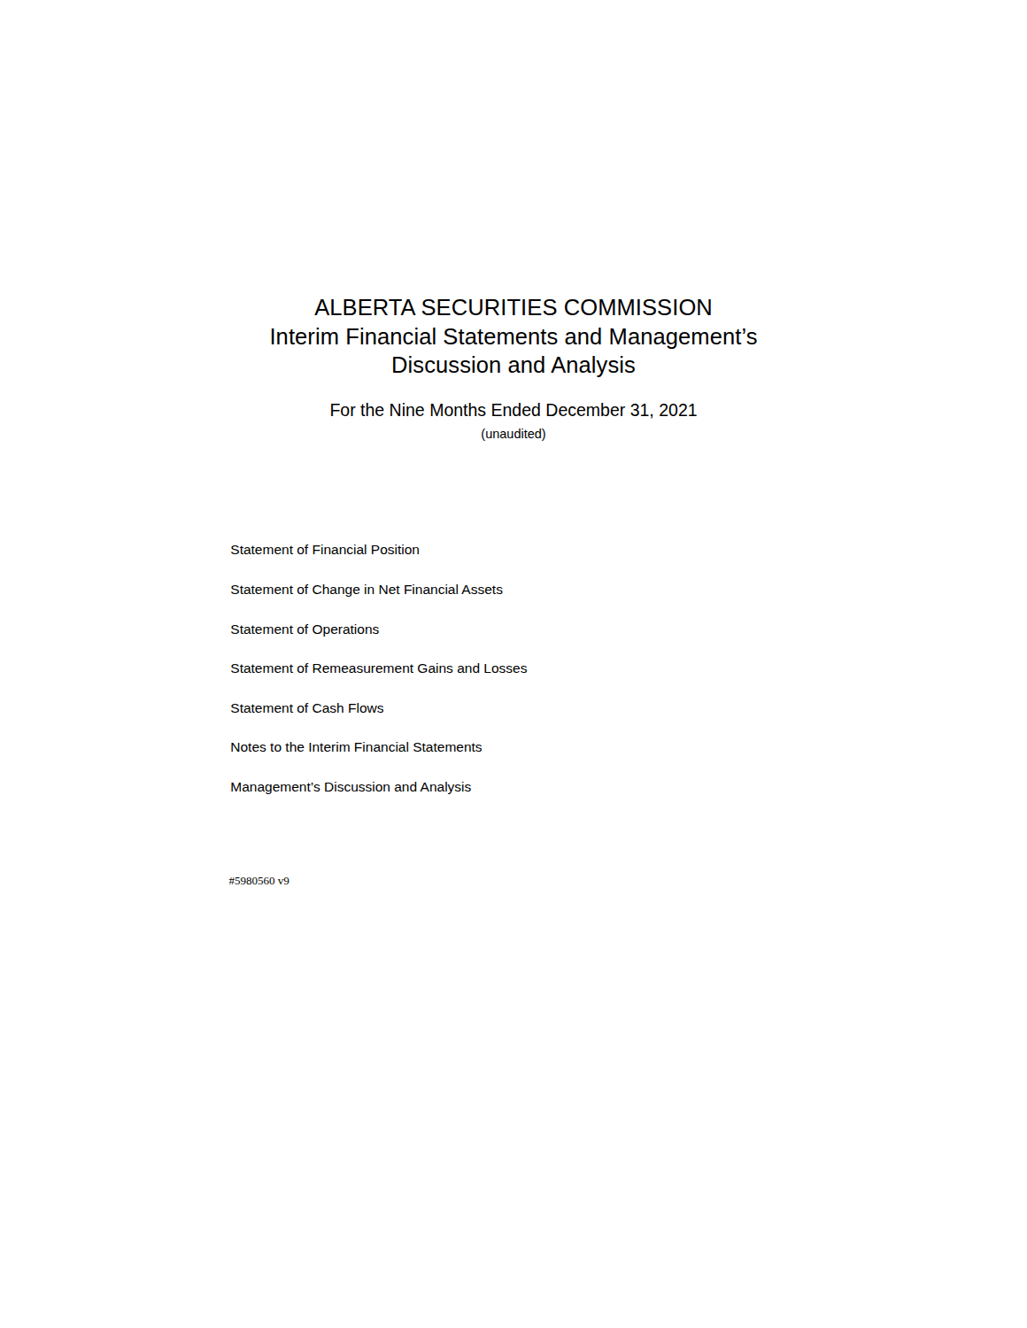ALBERTA SECURITIES COMMISSION
Interim Financial Statements and Management’s Discussion and Analysis
For the Nine Months Ended December 31, 2021
(unaudited)
Statement of Financial Position
Statement of Change in Net Financial Assets
Statement of Operations
Statement of Remeasurement Gains and Losses
Statement of Cash Flows
Notes to the Interim Financial Statements
Management’s Discussion and Analysis
#5980560 v9